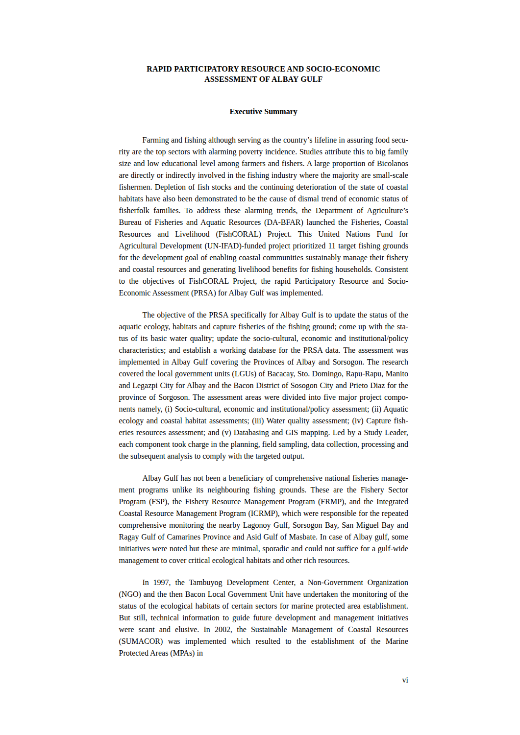Rapid Participatory Resource and Socio-Economic
Assessment of Albay Gulf
Executive Summary
Farming and fishing although serving as the country’s lifeline in assuring food security are the top sectors with alarming poverty incidence. Studies attribute this to big family size and low educational level among farmers and fishers. A large proportion of Bicolanos are directly or indirectly involved in the fishing industry where the majority are small-scale fishermen. Depletion of fish stocks and the continuing deterioration of the state of coastal habitats have also been demonstrated to be the cause of dismal trend of economic status of fisherfolk families. To address these alarming trends, the Department of Agriculture’s Bureau of Fisheries and Aquatic Resources (DA-BFAR) launched the Fisheries, Coastal Resources and Livelihood (FishCORAL) Project. This United Nations Fund for Agricultural Development (UN-IFAD)-funded project prioritized 11 target fishing grounds for the development goal of enabling coastal communities sustainably manage their fishery and coastal resources and generating livelihood benefits for fishing households. Consistent to the objectives of FishCORAL Project, the rapid Participatory Resource and Socio-Economic Assessment (PRSA) for Albay Gulf was implemented.
The objective of the PRSA specifically for Albay Gulf is to update the status of the aquatic ecology, habitats and capture fisheries of the fishing ground; come up with the status of its basic water quality; update the socio-cultural, economic and institutional/policy characteristics; and establish a working database for the PRSA data. The assessment was implemented in Albay Gulf covering the Provinces of Albay and Sorsogon. The research covered the local government units (LGUs) of Bacacay, Sto. Domingo, Rapu-Rapu, Manito and Legazpi City for Albay and the Bacon District of Sosogon City and Prieto Diaz for the province of Sorgoson. The assessment areas were divided into five major project components namely, (i) Socio-cultural, economic and institutional/policy assessment; (ii) Aquatic ecology and coastal habitat assessments; (iii) Water quality assessment; (iv) Capture fisheries resources assessment; and (v) Databasing and GIS mapping. Led by a Study Leader, each component took charge in the planning, field sampling, data collection, processing and the subsequent analysis to comply with the targeted output.
Albay Gulf has not been a beneficiary of comprehensive national fisheries management programs unlike its neighbouring fishing grounds. These are the Fishery Sector Program (FSP), the Fishery Resource Management Program (FRMP), and the Integrated Coastal Resource Management Program (ICRMP), which were responsible for the repeated comprehensive monitoring the nearby Lagonoy Gulf, Sorsogon Bay, San Miguel Bay and Ragay Gulf of Camarines Province and Asid Gulf of Masbate. In case of Albay gulf, some initiatives were noted but these are minimal, sporadic and could not suffice for a gulf-wide management to cover critical ecological habitats and other rich resources.
In 1997, the Tambuyog Development Center, a Non-Government Organization (NGO) and the then Bacon Local Government Unit have undertaken the monitoring of the status of the ecological habitats of certain sectors for marine protected area establishment. But still, technical information to guide future development and management initiatives were scant and elusive. In 2002, the Sustainable Management of Coastal Resources (SUMACOR) was implemented which resulted to the establishment of the Marine Protected Areas (MPAs) in
vi